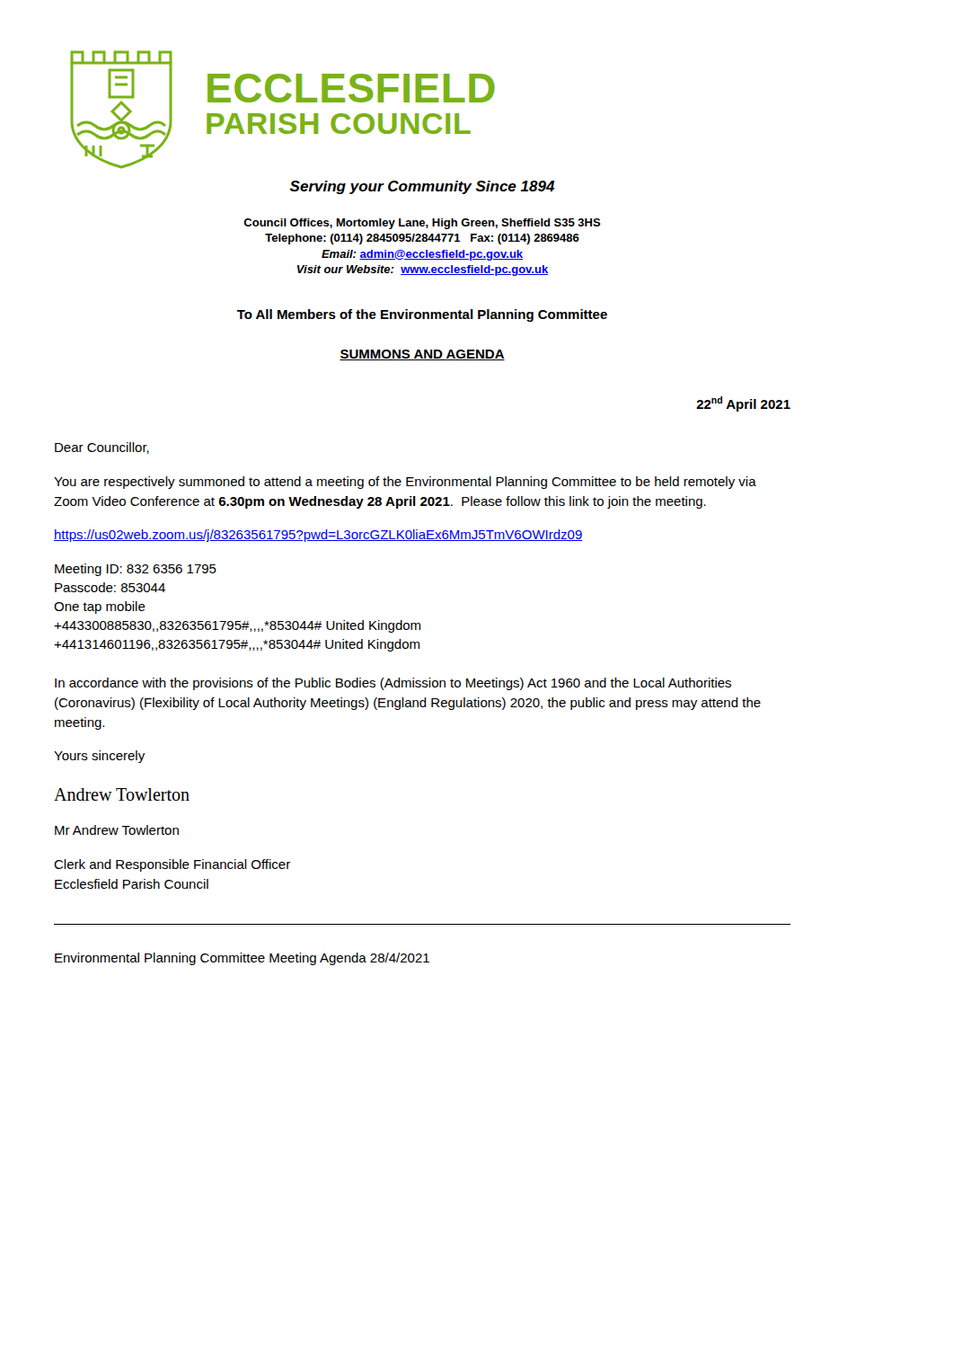ECCLESFIELD PARISH COUNCIL
Serving your Community Since 1894
Council Offices, Mortomley Lane, High Green, Sheffield S35 3HS
Telephone: (0114) 2845095/2844771 Fax: (0114) 2869486
Email: admin@ecclesfield-pc.gov.uk
Visit our Website: www.ecclesfield-pc.gov.uk
To All Members of the Environmental Planning Committee
SUMMONS AND AGENDA
22nd April 2021
Dear Councillor,
You are respectively summoned to attend a meeting of the Environmental Planning Committee to be held remotely via Zoom Video Conference at 6.30pm on Wednesday 28 April 2021. Please follow this link to join the meeting.
https://us02web.zoom.us/j/83263561795?pwd=L3orcGZLK0liaEx6MmJ5TmV6OWIrdz09
Meeting ID: 832 6356 1795
Passcode: 853044
One tap mobile
+443300885830,,83263561795#,,,,*853044# United Kingdom
+441314601196,,83263561795#,,,,*853044# United Kingdom
In accordance with the provisions of the Public Bodies (Admission to Meetings) Act 1960 and the Local Authorities (Coronavirus) (Flexibility of Local Authority Meetings) (England Regulations) 2020, the public and press may attend the meeting.
Yours sincerely
Andrew Towlerton
Mr Andrew Towlerton
Clerk and Responsible Financial Officer
Ecclesfield Parish Council
Environmental Planning Committee Meeting Agenda 28/4/2021